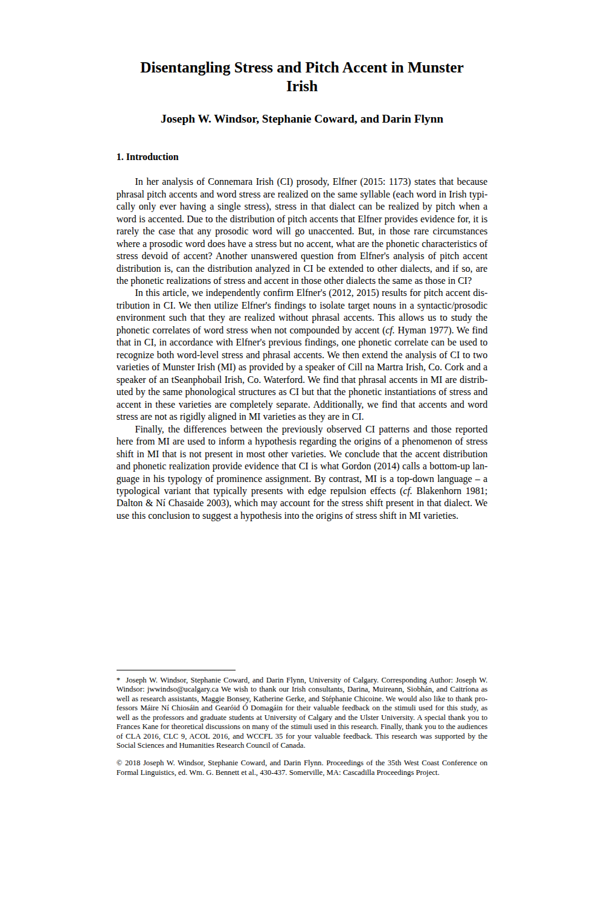Disentangling Stress and Pitch Accent in Munster
Irish
Joseph W. Windsor, Stephanie Coward, and Darin Flynn
1. Introduction
In her analysis of Connemara Irish (CI) prosody, Elfner (2015: 1173) states that because phrasal pitch accents and word stress are realized on the same syllable (each word in Irish typically only ever having a single stress), stress in that dialect can be realized by pitch when a word is accented. Due to the distribution of pitch accents that Elfner provides evidence for, it is rarely the case that any prosodic word will go unaccented. But, in those rare circumstances where a prosodic word does have a stress but no accent, what are the phonetic characteristics of stress devoid of accent? Another unanswered question from Elfner's analysis of pitch accent distribution is, can the distribution analyzed in CI be extended to other dialects, and if so, are the phonetic realizations of stress and accent in those other dialects the same as those in CI?
In this article, we independently confirm Elfner's (2012, 2015) results for pitch accent distribution in CI. We then utilize Elfner's findings to isolate target nouns in a syntactic/prosodic environment such that they are realized without phrasal accents. This allows us to study the phonetic correlates of word stress when not compounded by accent (cf. Hyman 1977). We find that in CI, in accordance with Elfner's previous findings, one phonetic correlate can be used to recognize both word-level stress and phrasal accents. We then extend the analysis of CI to two varieties of Munster Irish (MI) as provided by a speaker of Cill na Martra Irish, Co. Cork and a speaker of an tSeanphobail Irish, Co. Waterford. We find that phrasal accents in MI are distributed by the same phonological structures as CI but that the phonetic instantiations of stress and accent in these varieties are completely separate. Additionally, we find that accents and word stress are not as rigidly aligned in MI varieties as they are in CI.
Finally, the differences between the previously observed CI patterns and those reported here from MI are used to inform a hypothesis regarding the origins of a phenomenon of stress shift in MI that is not present in most other varieties. We conclude that the accent distribution and phonetic realization provide evidence that CI is what Gordon (2014) calls a bottom-up language in his typology of prominence assignment. By contrast, MI is a top-down language – a typological variant that typically presents with edge repulsion effects (cf. Blakenhorn 1981; Dalton & Ní Chasaide 2003), which may account for the stress shift present in that dialect. We use this conclusion to suggest a hypothesis into the origins of stress shift in MI varieties.
* Joseph W. Windsor, Stephanie Coward, and Darin Flynn, University of Calgary. Corresponding Author: Joseph W. Windsor: jwwindso@ucalgary.ca We wish to thank our Irish consultants, Darina, Muireann, Siobhán, and Caitríona as well as research assistants, Maggie Bonsey, Katherine Gerke, and Stéphanie Chicoine. We would also like to thank professors Máire Ní Chiosáin and Gearóid Ó Domagáin for their valuable feedback on the stimuli used for this study, as well as the professors and graduate students at University of Calgary and the Ulster University. A special thank you to Frances Kane for theoretical discussions on many of the stimuli used in this research. Finally, thank you to the audiences of CLA 2016, CLC 9, ACOL 2016, and WCCFL 35 for your valuable feedback. This research was supported by the Social Sciences and Humanities Research Council of Canada.
© 2018 Joseph W. Windsor, Stephanie Coward, and Darin Flynn. Proceedings of the 35th West Coast Conference on Formal Linguistics, ed. Wm. G. Bennett et al., 430-437. Somerville, MA: Cascadilla Proceedings Project.